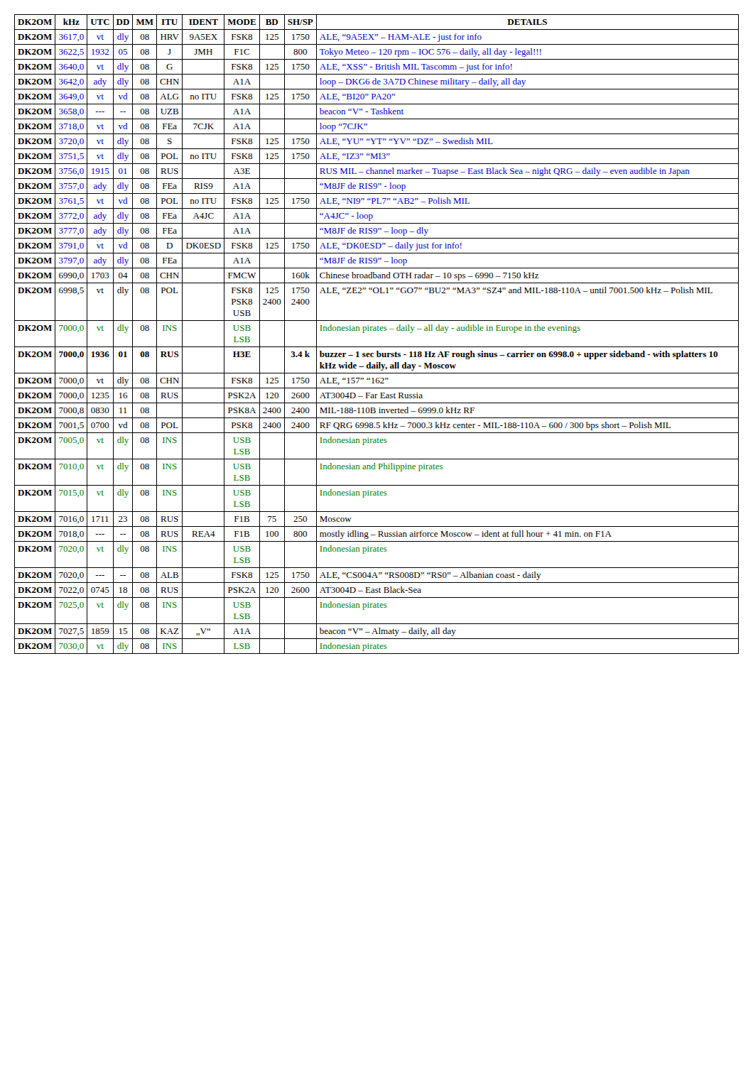| DK2OM | kHz | UTC | DD | MM | ITU | IDENT | MODE | BD | SH/SP | DETAILS |
| --- | --- | --- | --- | --- | --- | --- | --- | --- | --- | --- |
| DK2OM | 3617,0 | vt | dly | 08 | HRV | 9A5EX | FSK8 | 125 | 1750 | ALE, “9A5EX” – HAM-ALE - just for info |
| DK2OM | 3622,5 | 1932 | 05 | 08 | J | JMH | F1C | | 800 | Tokyo Meteo – 120 rpm – IOC 576 – daily, all day - legal!!! |
| DK2OM | 3640,0 | vt | dly | 08 | G | | FSK8 | 125 | 1750 | ALE, “XSS” - British MIL Tascomm – just for info! |
| DK2OM | 3642,0 | ady | dly | 08 | CHN | | A1A | | | loop – DKG6 de 3A7D Chinese military – daily, all day |
| DK2OM | 3649,0 | vt | vd | 08 | ALG | no ITU | FSK8 | 125 | 1750 | ALE, “BI20” PA20” |
| DK2OM | 3658,0 | --- | -- | 08 | UZB | | A1A | | | beacon “V” - Tashkent |
| DK2OM | 3718,0 | vt | vd | 08 | FEa | 7CJK | A1A | | | loop “7CJK” |
| DK2OM | 3720,0 | vt | dly | 08 | S | | FSK8 | 125 | 1750 | ALE, “YU” “YT” “YV” “DZ” – Swedish MIL |
| DK2OM | 3751,5 | vt | dly | 08 | POL | no ITU | FSK8 | 125 | 1750 | ALE, “IZ3” “MI3” |
| DK2OM | 3756,0 | 1915 | 01 | 08 | RUS | | A3E | | | RUS MIL – channel marker – Tuapse – East Black Sea – night QRG – daily – even audible in Japan |
| DK2OM | 3757,0 | ady | dly | 08 | FEa | RIS9 | A1A | | | “M8JF de RIS9” - loop |
| DK2OM | 3761,5 | vt | vd | 08 | POL | no ITU | FSK8 | 125 | 1750 | ALE, “NI9” “PL7” “AB2” – Polish MIL |
| DK2OM | 3772,0 | ady | dly | 08 | FEa | A4JC | A1A | | | “A4JC” - loop |
| DK2OM | 3777,0 | ady | dly | 08 | FEa | | A1A | | | “M8JF de RIS9” – loop – dly |
| DK2OM | 3791,0 | vt | vd | 08 | D | DK0ESD | FSK8 | 125 | 1750 | ALE, “DK0ESD” – daily just for info! |
| DK2OM | 3797,0 | ady | dly | 08 | FEa | | A1A | | | “M8JF de RIS9” – loop |
| DK2OM | 6990,0 | 1703 | 04 | 08 | CHN | | FMCW | | 160k | Chinese broadband OTH radar – 10 sps – 6990 – 7150 kHz |
| DK2OM | 6998,5 | vt | dly | 08 | POL | | FSK8 PSK8 USB | 125 2400 | 1750 2400 | ALE, “ZE2” “OL1” “GO7” “BU2” “MA3” “SZ4” and MIL-188-110A – until 7001.500 kHz – Polish MIL |
| DK2OM | 7000,0 | vt | dly | 08 | INS | | USB LSB | | | Indonesian pirates – daily – all day - audible in Europe in the evenings |
| DK2OM | 7000,0 | 1936 | 01 | 08 | RUS | | H3E | | 3.4 k | buzzer – 1 sec bursts - 118 Hz AF rough sinus – carrier on 6998.0 + upper sideband - with splatters 10 kHz wide – daily, all day - Moscow |
| DK2OM | 7000,0 | vt | dly | 08 | CHN | | FSK8 | 125 | 1750 | ALE, “157” “162” |
| DK2OM | 7000,0 | 1235 | 16 | 08 | RUS | | PSK2A | 120 | 2600 | AT3004D – Far East Russia |
| DK2OM | 7000,8 | 0830 | 11 | 08 | | | PSK8A | 2400 | 2400 | MIL-188-110B inverted – 6999.0 kHz RF |
| DK2OM | 7001,5 | 0700 | vd | 08 | POL | | PSK8 | 2400 | 2400 | RF QRG 6998.5 kHz – 7000.3 kHz center - MIL-188-110A – 600 / 300 bps short – Polish MIL |
| DK2OM | 7005,0 | vt | dly | 08 | INS | | USB LSB | | | Indonesian pirates |
| DK2OM | 7010,0 | vt | dly | 08 | INS | | USB LSB | | | Indonesian and Philippine pirates |
| DK2OM | 7015,0 | vt | dly | 08 | INS | | USB LSB | | | Indonesian pirates |
| DK2OM | 7016,0 | 1711 | 23 | 08 | RUS | | F1B | 75 | 250 | Moscow |
| DK2OM | 7018,0 | --- | -- | 08 | RUS | REA4 | F1B | 100 | 800 | mostly idling – Russian airforce Moscow – ident at full hour + 41 min. on F1A |
| DK2OM | 7020,0 | vt | dly | 08 | INS | | USB LSB | | | Indonesian pirates |
| DK2OM | 7020,0 | --- | -- | 08 | ALB | | FSK8 | 125 | 1750 | ALE, “CS004A” “RS008D” “RS0” – Albanian coast - daily |
| DK2OM | 7022,0 | 0745 | 18 | 08 | RUS | | PSK2A | 120 | 2600 | AT3004D – East Black-Sea |
| DK2OM | 7025,0 | vt | dly | 08 | INS | | USB LSB | | | Indonesian pirates |
| DK2OM | 7027,5 | 1859 | 15 | 08 | KAZ | „V“ | A1A | | | beacon “V” – Almaty – daily, all day |
| DK2OM | 7030,0 | vt | dly | 08 | INS | | LSB | | | Indonesian pirates |